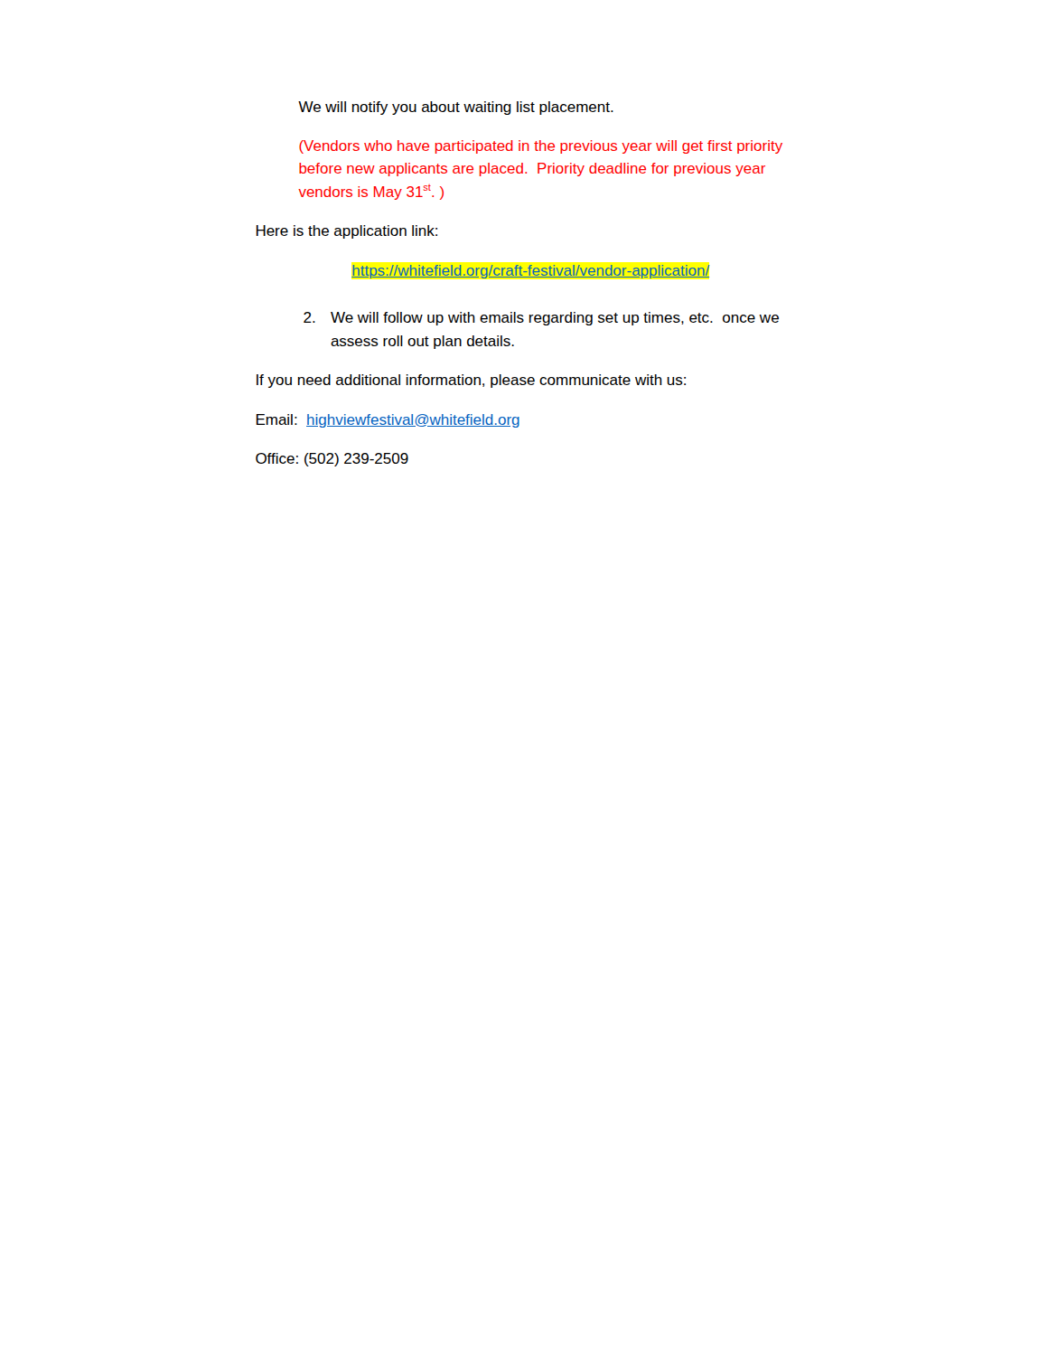We will notify you about waiting list placement.
(Vendors who have participated in the previous year will get first priority before new applicants are placed. Priority deadline for previous year vendors is May 31st. )
Here is the application link:
https://whitefield.org/craft-festival/vendor-application/
We will follow up with emails regarding set up times, etc. once we assess roll out plan details.
If you need additional information, please communicate with us:
Email: highviewfestival@whitefield.org
Office: (502) 239-2509